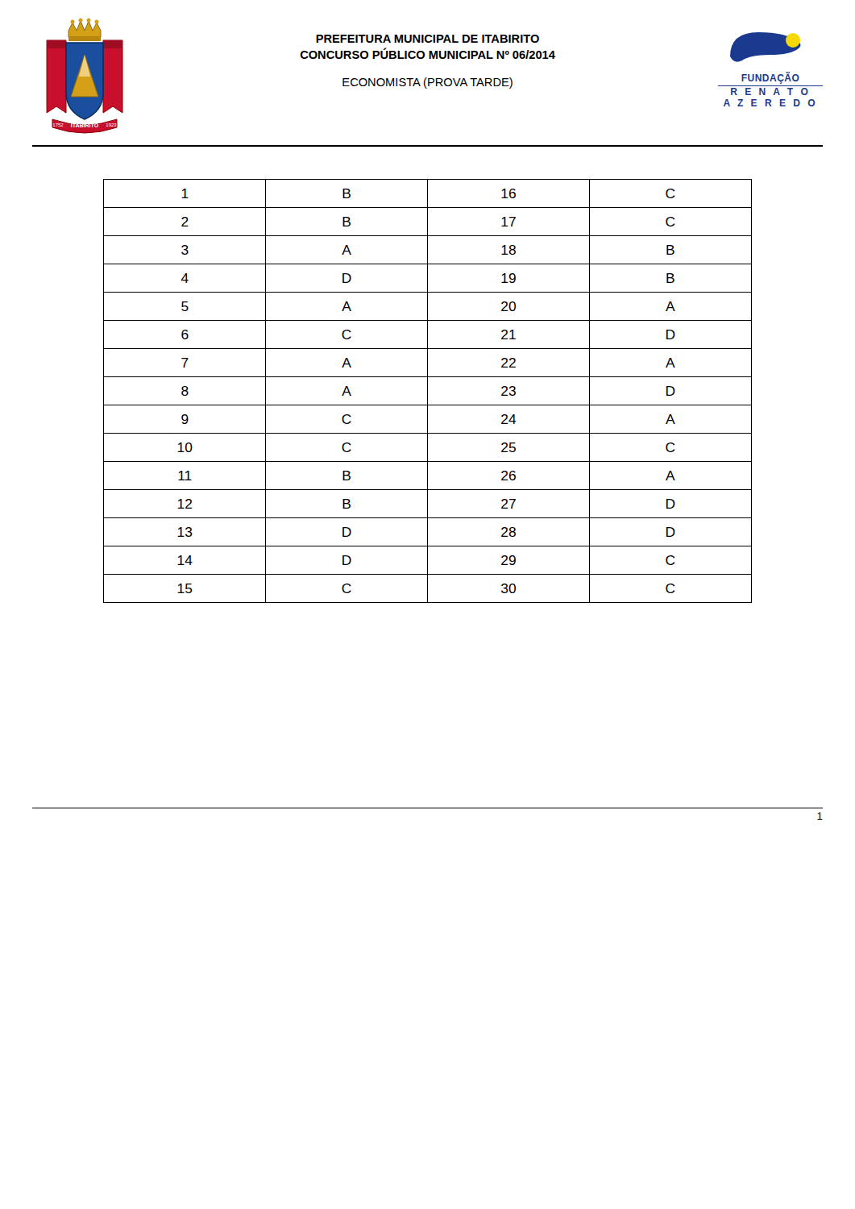ITABIRITO 1752 1923
PREFEITURA MUNICIPAL DE ITABIRITO
CONCURSO PÚBLICO MUNICIPAL Nº 06/2014
ECONOMISTA (PROVA TARDE)
FUNDAÇÃO
R E N A T O
A Z E R E D O
| 1 | B | 16 | C |
| 2 | B | 17 | C |
| 3 | A | 18 | B |
| 4 | D | 19 | B |
| 5 | A | 20 | A |
| 6 | C | 21 | D |
| 7 | A | 22 | A |
| 8 | A | 23 | D |
| 9 | C | 24 | A |
| 10 | C | 25 | C |
| 11 | B | 26 | A |
| 12 | B | 27 | D |
| 13 | D | 28 | D |
| 14 | D | 29 | C |
| 15 | C | 30 | C |
1